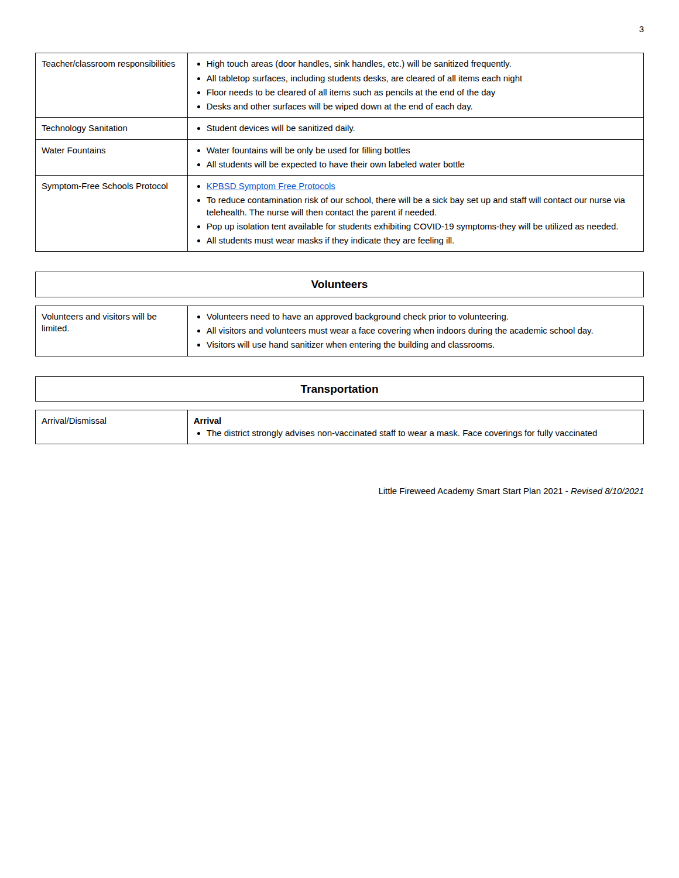3
| Teacher/classroom responsibilities | High touch areas (door handles, sink handles, etc.) will be sanitized frequently. All tabletop surfaces, including students desks, are cleared of all items each night Floor needs to be cleared of all items such as pencils at the end of the day Desks and other surfaces will be wiped down at the end of each day. |
| Technology Sanitation | Student devices will be sanitized daily. |
| Water Fountains | Water fountains will be only be used for filling bottles All students will be expected to have their own labeled water bottle |
| Symptom-Free Schools Protocol | KPBSD Symptom Free Protocols To reduce contamination risk of our school, there will be a sick bay set up and staff will contact our nurse via telehealth. The nurse will then contact the parent if needed. Pop up isolation tent available for students exhibiting COVID-19 symptoms-they will be utilized as needed. All students must wear masks if they indicate they are feeling ill. |
Volunteers
| Volunteers and visitors will be limited. | Volunteers need to have an approved background check prior to volunteering. All visitors and volunteers must wear a face covering when indoors during the academic school day. Visitors will use hand sanitizer when entering the building and classrooms. |
Transportation
| Arrival/Dismissal | Arrival The district strongly advises non-vaccinated staff to wear a mask. Face coverings for fully vaccinated |
Little Fireweed Academy Smart Start Plan 2021 - Revised 8/10/2021